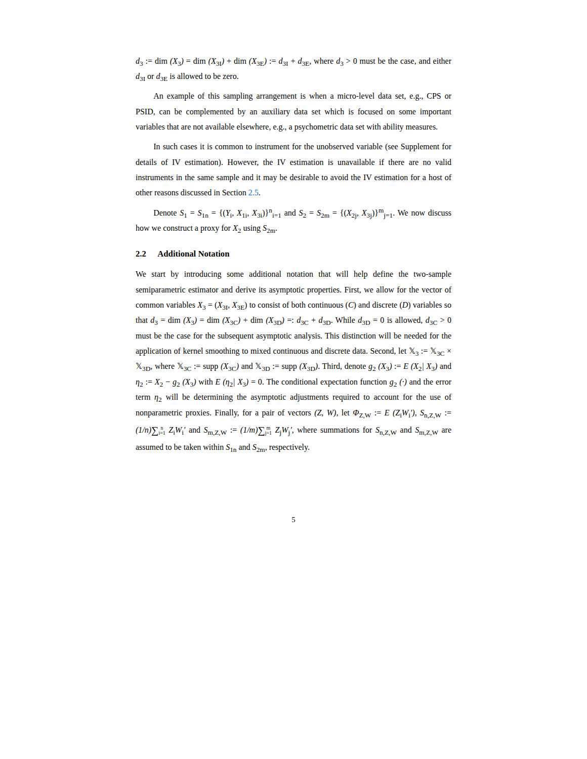d3 := dim (X3) = dim (X3I) + dim (X3E) := d3I + d3E, where d3 > 0 must be the case, and either d3I or d3E is allowed to be zero.
An example of this sampling arrangement is when a micro-level data set, e.g., CPS or PSID, can be complemented by an auxiliary data set which is focused on some important variables that are not available elsewhere, e.g., a psychometric data set with ability measures.
In such cases it is common to instrument for the unobserved variable (see Supplement for details of IV estimation). However, the IV estimation is unavailable if there are no valid instruments in the same sample and it may be desirable to avoid the IV estimation for a host of other reasons discussed in Section 2.5.
Denote S1 = S1n = {(Yi, X1i, X3i)}ni=1 and S2 = S2m = {(X2j, X3j)}mj=1. We now discuss how we construct a proxy for X2 using S2m.
2.2 Additional Notation
We start by introducing some additional notation that will help define the two-sample semiparametric estimator and derive its asymptotic properties. First, we allow for the vector of common variables X3 = (X3I, X3E) to consist of both continuous (C) and discrete (D) variables so that d3 = dim (X3) = dim (X3C) + dim (X3D) =: d3C + d3D. While d3D = 0 is allowed, d3C > 0 must be the case for the subsequent asymptotic analysis. This distinction will be needed for the application of kernel smoothing to mixed continuous and discrete data. Second, let 𝕏3 := 𝕏3C × 𝕏3D, where 𝕏3C := supp (X3C) and 𝕏3D := supp (X3D). Third, denote g2 (X3) := E (X2| X3) and η2 := X2 − g2 (X3) with E (η2| X3) = 0. The conditional expectation function g2 (·) and the error term η2 will be determining the asymptotic adjustments required to account for the use of nonparametric proxies. Finally, for a pair of vectors (Z, W), let ΦZ,W := E (ZiWi′), Sn,Z,W := (1/n)∑ni=1 ZiWi′ and Sm,Z,W := (1/m)∑mj=1 ZjWj′, where summations for Sn,Z,W and Sm,Z,W are assumed to be taken within S1n and S2m, respectively.
5